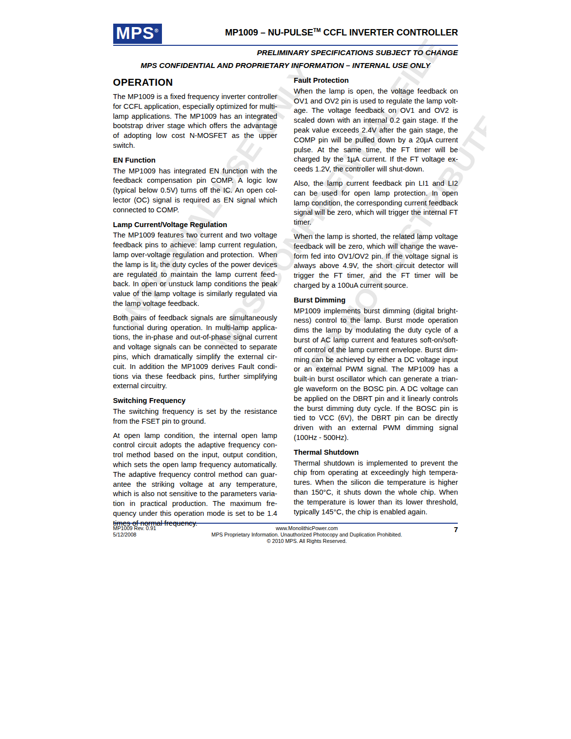MPS®
MP1009 – NU-PULSETM CCFL INVERTER CONTROLLER
PRELIMINARY SPECIFICATIONS SUBJECT TO CHANGE
MPS CONFIDENTIAL AND PROPRIETARY INFORMATION – INTERNAL USE ONLY
INTERNAL USE ONLY
MPS CONFIDENTIAL FILE
DO NOT DISTRIBUTE
OPERATION
The MP1009 is a fixed frequency inverter controller for CCFL application, especially optimized for multi-lamp applications. The MP1009 has an integrated bootstrap driver stage which offers the advantage of adopting low cost N-MOSFET as the upper switch.
EN Function
The MP1009 has integrated EN function with the feedback compensation pin COMP. A logic low (typical below 0.5V) turns off the IC. An open collector (OC) signal is required as EN signal which connected to COMP.
Lamp Current/Voltage Regulation
The MP1009 features two current and two voltage feedback pins to achieve: lamp current regulation, lamp over-voltage regulation and protection. When the lamp is lit, the duty cycles of the power devices are regulated to maintain the lamp current feedback. In open or unstuck lamp conditions the peak value of the lamp voltage is similarly regulated via the lamp voltage feedback.
Both pairs of feedback signals are simultaneously functional during operation. In multi-lamp applications, the in-phase and out-of-phase signal current and voltage signals can be connected to separate pins, which dramatically simplify the external circuit. In addition the MP1009 derives Fault conditions via these feedback pins, further simplifying external circuitry.
Switching Frequency
The switching frequency is set by the resistance from the FSET pin to ground.
At open lamp condition, the internal open lamp control circuit adopts the adaptive frequency control method based on the input, output condition, which sets the open lamp frequency automatically. The adaptive frequency control method can guarantee the striking voltage at any temperature, which is also not sensitive to the parameters variation in practical production. The maximum frequency under this operation mode is set to be 1.4 times of normal frequency.
Fault Protection
When the lamp is open, the voltage feedback on OV1 and OV2 pin is used to regulate the lamp voltage. The voltage feedback on OV1 and OV2 is scaled down with an internal 0.2 gain stage. If the peak value exceeds 2.4V after the gain stage, the COMP pin will be pulled down by a 20µA current pulse. At the same time, the FT timer will be charged by the 1µA current. If the FT voltage exceeds 1.2V, the controller will shut-down.
Also, the lamp current feedback pin LI1 and LI2 can be used for open lamp protection. In open lamp condition, the corresponding current feedback signal will be zero, which will trigger the internal FT timer.
When the lamp is shorted, the related lamp voltage feedback will be zero, which will change the waveform fed into OV1/OV2 pin. If the voltage signal is always above 4.9V, the short circuit detector will trigger the FT timer, and the FT timer will be charged by a 100uA current source.
Burst Dimming
MP1009 implements burst dimming (digital brightness) control to the lamp. Burst mode operation dims the lamp by modulating the duty cycle of a burst of AC lamp current and features soft-on/soft-off control of the lamp current envelope. Burst dimming can be achieved by either a DC voltage input or an external PWM signal. The MP1009 has a built-in burst oscillator which can generate a triangle waveform on the BOSC pin. A DC voltage can be applied on the DBRT pin and it linearly controls the burst dimming duty cycle. If the BOSC pin is tied to VCC (6V), the DBRT pin can be directly driven with an external PWM dimming signal (100Hz - 500Hz).
Thermal Shutdown
Thermal shutdown is implemented to prevent the chip from operating at exceedingly high temperatures. When the silicon die temperature is higher than 150°C, it shuts down the whole chip. When the temperature is lower than its lower threshold, typically 145°C, the chip is enabled again.
MP1009 Rev. 0.91
5/12/2008
www.MonolithicPower.com
MPS Proprietary Information. Unauthorized Photocopy and Duplication Prohibited.
© 2010 MPS. All Rights Reserved.
7